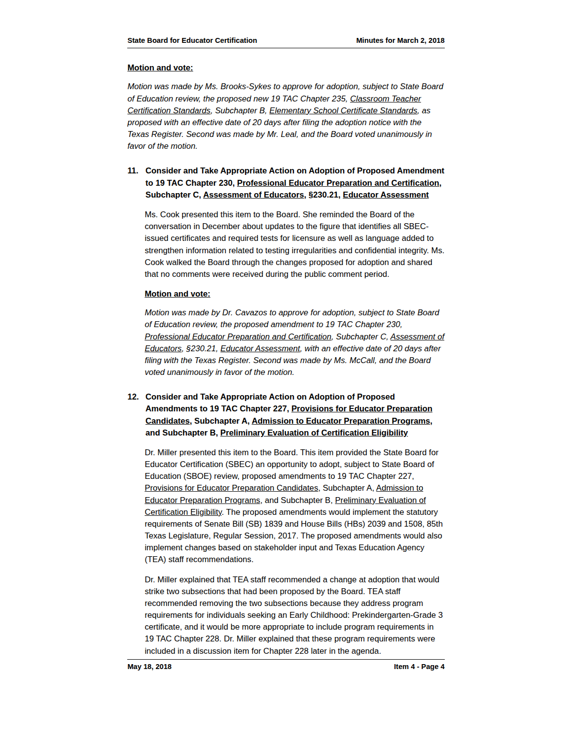State Board for Educator Certification Minutes for March 2, 2018
Motion and vote:
Motion was made by Ms. Brooks-Sykes to approve for adoption, subject to State Board of Education review, the proposed new 19 TAC Chapter 235, Classroom Teacher Certification Standards, Subchapter B, Elementary School Certificate Standards, as proposed with an effective date of 20 days after filing the adoption notice with the Texas Register. Second was made by Mr. Leal, and the Board voted unanimously in favor of the motion.
11. Consider and Take Appropriate Action on Adoption of Proposed Amendment to 19 TAC Chapter 230, Professional Educator Preparation and Certification, Subchapter C, Assessment of Educators, §230.21, Educator Assessment
Ms. Cook presented this item to the Board. She reminded the Board of the conversation in December about updates to the figure that identifies all SBEC-issued certificates and required tests for licensure as well as language added to strengthen information related to testing irregularities and confidential integrity. Ms. Cook walked the Board through the changes proposed for adoption and shared that no comments were received during the public comment period.
Motion and vote:
Motion was made by Dr. Cavazos to approve for adoption, subject to State Board of Education review, the proposed amendment to 19 TAC Chapter 230, Professional Educator Preparation and Certification, Subchapter C, Assessment of Educators, §230.21, Educator Assessment, with an effective date of 20 days after filing with the Texas Register. Second was made by Ms. McCall, and the Board voted unanimously in favor of the motion.
12. Consider and Take Appropriate Action on Adoption of Proposed Amendments to 19 TAC Chapter 227, Provisions for Educator Preparation Candidates, Subchapter A, Admission to Educator Preparation Programs, and Subchapter B, Preliminary Evaluation of Certification Eligibility
Dr. Miller presented this item to the Board. This item provided the State Board for Educator Certification (SBEC) an opportunity to adopt, subject to State Board of Education (SBOE) review, proposed amendments to 19 TAC Chapter 227, Provisions for Educator Preparation Candidates, Subchapter A, Admission to Educator Preparation Programs, and Subchapter B, Preliminary Evaluation of Certification Eligibility. The proposed amendments would implement the statutory requirements of Senate Bill (SB) 1839 and House Bills (HBs) 2039 and 1508, 85th Texas Legislature, Regular Session, 2017. The proposed amendments would also implement changes based on stakeholder input and Texas Education Agency (TEA) staff recommendations.
Dr. Miller explained that TEA staff recommended a change at adoption that would strike two subsections that had been proposed by the Board. TEA staff recommended removing the two subsections because they address program requirements for individuals seeking an Early Childhood: Prekindergarten-Grade 3 certificate, and it would be more appropriate to include program requirements in 19 TAC Chapter 228. Dr. Miller explained that these program requirements were included in a discussion item for Chapter 228 later in the agenda.
May 18, 2018 Item 4 - Page 4